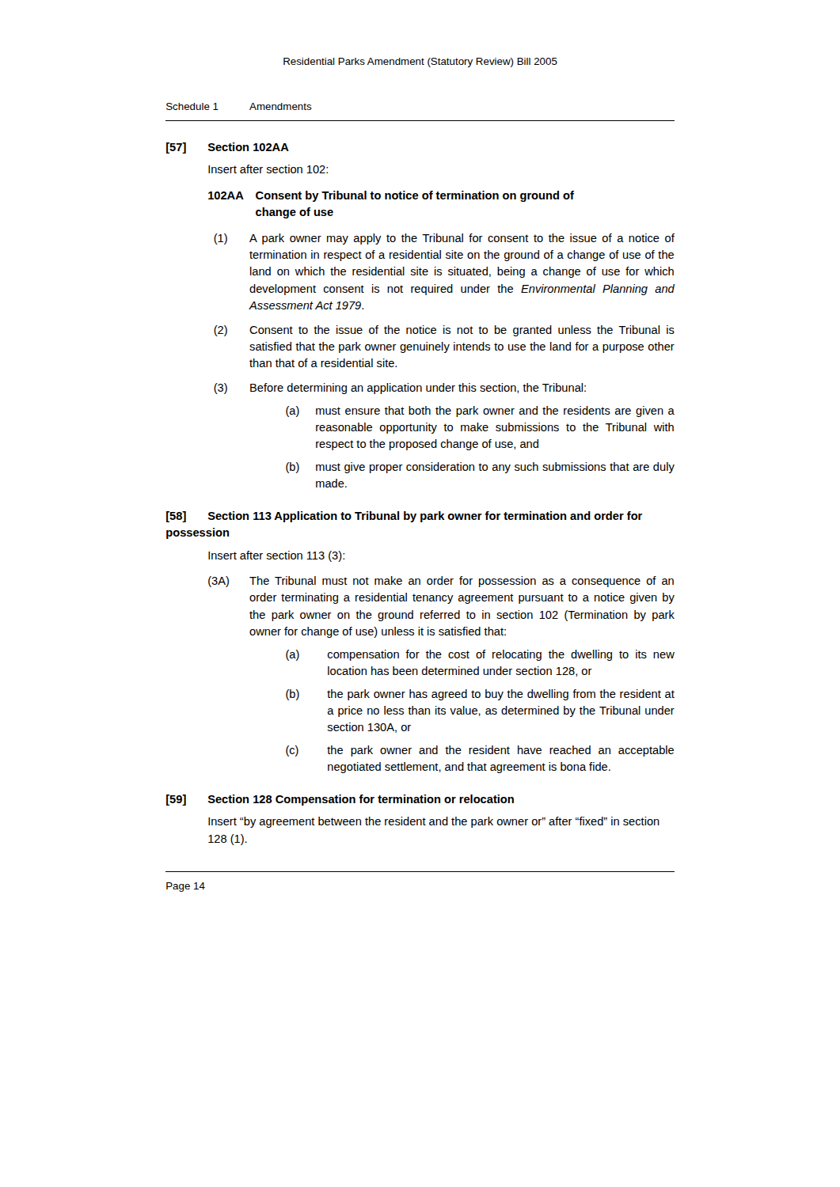Residential Parks Amendment (Statutory Review) Bill 2005
Schedule 1 Amendments
[57] Section 102AA
Insert after section 102:
102AA Consent by Tribunal to notice of termination on ground of change of use
(1)
A park owner may apply to the Tribunal for consent to the issue of a notice of termination in respect of a residential site on the ground of a change of use of the land on which the residential site is situated, being a change of use for which development consent is not required under the Environmental Planning and Assessment Act 1979.
(2)
Consent to the issue of the notice is not to be granted unless the Tribunal is satisfied that the park owner genuinely intends to use the land for a purpose other than that of a residential site.
(3)
Before determining an application under this section, the Tribunal:
(a)
must ensure that both the park owner and the residents are given a reasonable opportunity to make submissions to the Tribunal with respect to the proposed change of use, and
(b)
must give proper consideration to any such submissions that are duly made.
[58] Section 113 Application to Tribunal by park owner for termination and order for possession
Insert after section 113 (3):
(3A)
The Tribunal must not make an order for possession as a consequence of an order terminating a residential tenancy agreement pursuant to a notice given by the park owner on the ground referred to in section 102 (Termination by park owner for change of use) unless it is satisfied that:
(a)
compensation for the cost of relocating the dwelling to its new location has been determined under section 128, or
(b)
the park owner has agreed to buy the dwelling from the resident at a price no less than its value, as determined by the Tribunal under section 130A, or
(c)
the park owner and the resident have reached an acceptable negotiated settlement, and that agreement is bona fide.
[59] Section 128 Compensation for termination or relocation
Insert “by agreement between the resident and the park owner or” after “fixed” in section 128 (1).
Page 14